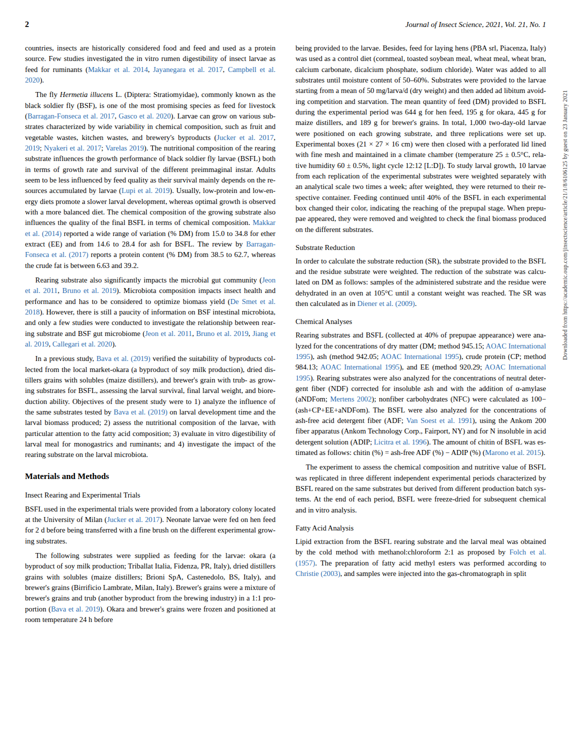2
Journal of Insect Science, 2021, Vol. 21, No. 1
Downloaded from https://academic.oup.com/jinsectscience/article/21/1/8/6106125 by guest on 23 January 2021
countries, insects are historically considered food and feed and used as a protein source. Few studies investigated the in vitro rumen digestibility of insect larvae as feed for ruminants (Makkar et al. 2014, Jayanegara et al. 2017, Campbell et al. 2020).
The fly Hermetia illucens L. (Diptera: Stratiomyidae), commonly known as the black soldier fly (BSF), is one of the most promising species as feed for livestock (Barragan-Fonseca et al. 2017, Gasco et al. 2020). Larvae can grow on various substrates characterized by wide variability in chemical composition, such as fruit and vegetable wastes, kitchen wastes, and brewery's byproducts (Jucker et al. 2017, 2019; Nyakeri et al. 2017; Varelas 2019). The nutritional composition of the rearing substrate influences the growth performance of black soldier fly larvae (BSFL) both in terms of growth rate and survival of the different preimmaginal instar. Adults seem to be less influenced by feed quality as their survival mainly depends on the resources accumulated by larvae (Lupi et al. 2019). Usually, low-protein and low-energy diets promote a slower larval development, whereas optimal growth is observed with a more balanced diet. The chemical composition of the growing substrate also influences the quality of the final BSFL in terms of chemical composition. Makkar et al. (2014) reported a wide range of variation (% DM) from 15.0 to 34.8 for ether extract (EE) and from 14.6 to 28.4 for ash for BSFL. The review by Barragan-Fonseca et al. (2017) reports a protein content (% DM) from 38.5 to 62.7, whereas the crude fat is between 6.63 and 39.2.
Rearing substrate also significantly impacts the microbial gut community (Jeon et al. 2011, Bruno et al. 2019). Microbiota composition impacts insect health and performance and has to be considered to optimize biomass yield (De Smet et al. 2018). However, there is still a paucity of information on BSF intestinal microbiota, and only a few studies were conducted to investigate the relationship between rearing substrate and BSF gut microbiome (Jeon et al. 2011, Bruno et al. 2019, Jiang et al. 2019, Callegari et al. 2020).
In a previous study, Bava et al. (2019) verified the suitability of byproducts collected from the local market-okara (a byproduct of soy milk production), dried distillers grains with solubles (maize distillers), and brewer's grain with trub- as growing substrates for BSFL, assessing the larval survival, final larval weight, and bioreduction ability. Objectives of the present study were to 1) analyze the influence of the same substrates tested by Bava et al. (2019) on larval development time and the larval biomass produced; 2) assess the nutritional composition of the larvae, with particular attention to the fatty acid composition; 3) evaluate in vitro digestibility of larval meal for monogastrics and ruminants; and 4) investigate the impact of the rearing substrate on the larval microbiota.
Materials and Methods
Insect Rearing and Experimental Trials
BSFL used in the experimental trials were provided from a laboratory colony located at the University of Milan (Jucker et al. 2017). Neonate larvae were fed on hen feed for 2 d before being transferred with a fine brush on the different experimental growing substrates.
The following substrates were supplied as feeding for the larvae: okara (a byproduct of soy milk production; Triballat Italia, Fidenza, PR, Italy), dried distillers grains with solubles (maize distillers; Brioni SpA, Castenedolo, BS, Italy), and brewer's grains (Birrificio Lambrate, Milan, Italy). Brewer's grains were a mixture of brewer's grains and trub (another byproduct from the brewing industry) in a 1:1 proportion (Bava et al. 2019). Okara and brewer's grains were frozen and positioned at room temperature 24 h before
being provided to the larvae. Besides, feed for laying hens (PBA srl, Piacenza, Italy) was used as a control diet (cornmeal, toasted soybean meal, wheat meal, wheat bran, calcium carbonate, dicalcium phosphate, sodium chloride). Water was added to all substrates until moisture content of 50–60%. Substrates were provided to the larvae starting from a mean of 50 mg/larva/d (dry weight) and then added ad libitum avoiding competition and starvation. The mean quantity of feed (DM) provided to BSFL during the experimental period was 644 g for hen feed, 195 g for okara, 445 g for maize distillers, and 189 g for brewer's grains. In total, 1,000 two-day-old larvae were positioned on each growing substrate, and three replications were set up. Experimental boxes (21 × 27 × 16 cm) were then closed with a perforated lid lined with fine mesh and maintained in a climate chamber (temperature 25 ± 0.5°C, relative humidity 60 ± 0.5%, light cycle 12:12 [L:D]). To study larval growth, 10 larvae from each replication of the experimental substrates were weighted separately with an analytical scale two times a week; after weighted, they were returned to their respective container. Feeding continued until 40% of the BSFL in each experimental box changed their color, indicating the reaching of the prepupal stage. When prepupae appeared, they were removed and weighted to check the final biomass produced on the different substrates.
Substrate Reduction
In order to calculate the substrate reduction (SR), the substrate provided to the BSFL and the residue substrate were weighted. The reduction of the substrate was calculated on DM as follows: samples of the administered substrate and the residue were dehydrated in an oven at 105°C until a constant weight was reached. The SR was then calculated as in Diener et al. (2009).
Chemical Analyses
Rearing substrates and BSFL (collected at 40% of prepupae appearance) were analyzed for the concentrations of dry matter (DM; method 945.15; AOAC International 1995), ash (method 942.05; AOAC International 1995), crude protein (CP; method 984.13; AOAC International 1995), and EE (method 920.29; AOAC International 1995). Rearing substrates were also analyzed for the concentrations of neutral detergent fiber (NDF) corrected for insoluble ash and with the addition of α-amylase (aNDFom; Mertens 2002); nonfiber carbohydrates (NFC) were calculated as 100−(ash+CP+EE+aNDFom). The BSFL were also analyzed for the concentrations of ash-free acid detergent fiber (ADF; Van Soest et al. 1991), using the Ankom 200 fiber apparatus (Ankom Technology Corp., Fairport, NY) and for N insoluble in acid detergent solution (ADIP; Licitra et al. 1996). The amount of chitin of BSFL was estimated as follows: chitin (%) = ash-free ADF (%) − ADIP (%) (Marono et al. 2015).
The experiment to assess the chemical composition and nutritive value of BSFL was replicated in three different independent experimental periods characterized by BSFL reared on the same substrates but derived from different production batch systems. At the end of each period, BSFL were freeze-dried for subsequent chemical and in vitro analysis.
Fatty Acid Analysis
Lipid extraction from the BSFL rearing substrate and the larval meal was obtained by the cold method with methanol:chloroform 2:1 as proposed by Folch et al. (1957). The preparation of fatty acid methyl esters was performed according to Christie (2003), and samples were injected into the gas-chromatograph in split